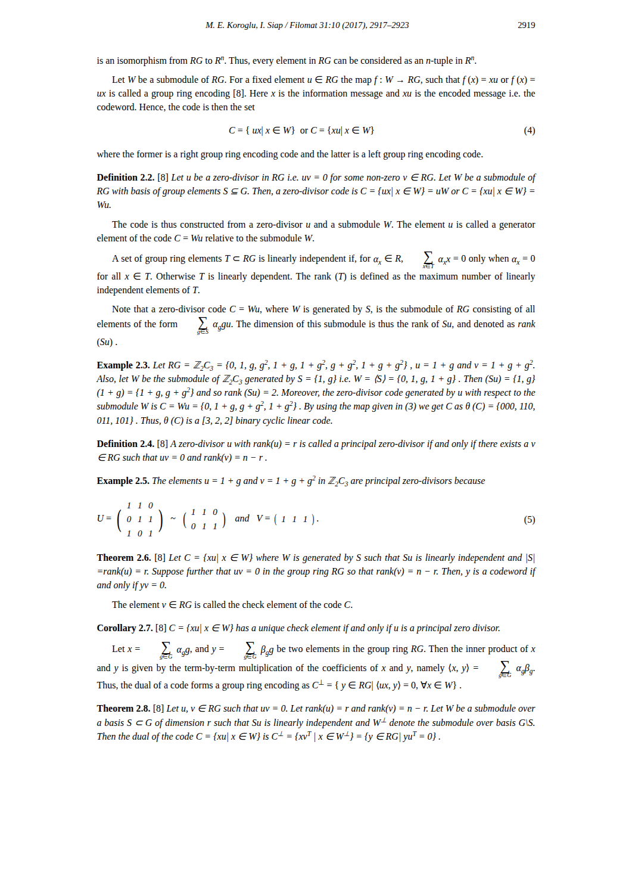M. E. Koroglu, I. Siap / Filomat 31:10 (2017), 2917–2923 2919
is an isomorphism from RG to Rn. Thus, every element in RG can be considered as an n-tuple in Rn.
Let W be a submodule of RG. For a fixed element u ∈ RG the map f : W → RG, such that f (x) = xu or f (x) = ux is called a group ring encoding [8]. Here x is the information message and xu is the encoded message i.e. the codeword. Hence, the code is then the set
C = { ux| x ∈ W} or C = {xu| x ∈ W}
(4)
where the former is a right group ring encoding code and the latter is a left group ring encoding code.
Definition 2.2. [8] Let u be a zero-divisor in RG i.e. uv = 0 for some non-zero v ∈ RG. Let W be a submodule of RG with basis of group elements S ⊆ G. Then, a zero-divisor code is C = {ux| x ∈ W} = uW or C = {xu| x ∈ W} = Wu.
The code is thus constructed from a zero-divisor u and a submodule W. The element u is called a generator element of the code C = Wu relative to the submodule W.
A set of group ring elements T ⊂ RG is linearly independent if, for αx ∈ R, ∑x∈T αxx = 0 only when αx = 0 for all x ∈ T. Otherwise T is linearly dependent. The rank (T) is defined as the maximum number of linearly independent elements of T.
Note that a zero-divisor code C = Wu, where W is generated by S, is the submodule of RG consisting of all elements of the form ∑g∈S αggu. The dimension of this submodule is thus the rank of Su, and denoted as rank (Su) .
Example 2.3. Let RG = ℤ2C3 = {0, 1, g, g2, 1 + g, 1 + g2, g + g2, 1 + g + g2} , u = 1 + g and v = 1 + g + g2. Also, let W be the submodule of ℤ2C3 generated by S = {1, g} i.e. W = ⟨S⟩ = {0, 1, g, 1 + g} . Then (Su) = {1, g} (1 + g) = {1 + g, g + g2} and so rank (Su) = 2. Moreover, the zero-divisor code generated by u with respect to the submodule W is C = Wu = {0, 1 + g, g + g2, 1 + g2} . By using the map given in (3) we get C as θ (C) = {000, 110, 011, 101} . Thus, θ (C) is a [3, 2, 2] binary cyclic linear code.
Definition 2.4. [8] A zero-divisor u with rank(u) = r is called a principal zero-divisor if and only if there exists a v ∈ RG such that uv = 0 and rank(v) = n − r .
Example 2.5. The elements u = 1 + g and v = 1 + g + g2 in ℤ2C3 are principal zero-divisors because
U = (
| 1 | 1 | 0 |
| 0 | 1 | 1 |
| 1 | 0 | 1 |
) ~ (
| 1 | 1 | 0 |
| 0 | 1 | 1 |
) and V = (
| 1 | 1 | 1 |
) . (5)
Theorem 2.6. [8] Let C = {xu| x ∈ W} where W is generated by S such that Su is linearly independent and |S| =rank(u) = r. Suppose further that uv = 0 in the group ring RG so that rank(v) = n − r. Then, y is a codeword if and only if yv = 0.
The element v ∈ RG is called the check element of the code C.
Corollary 2.7. [8] C = {xu| x ∈ W} has a unique check element if and only if u is a principal zero divisor.
Let x = ∑g∈G αgg, and y = ∑g∈G βgg be two elements in the group ring RG. Then the inner product of x and y is given by the term-by-term multiplication of the coefficients of x and y, namely ⟨x, y⟩ = ∑g∈G αgβg. Thus, the dual of a code forms a group ring encoding as C⊥ = { y ∈ RG| ⟨ux, y⟩ = 0, ∀x ∈ W} .
Theorem 2.8. [8] Let u, v ∈ RG such that uv = 0. Let rank(u) = r and rank(v) = n − r. Let W be a submodule over a basis S ⊂ G of dimension r such that Su is linearly independent and W⊥ denote the submodule over basis G\S. Then the dual of the code C = {xu| x ∈ W} is C⊥ = {xvT | x ∈ W⊥} = {y ∈ RG| yuT = 0} .